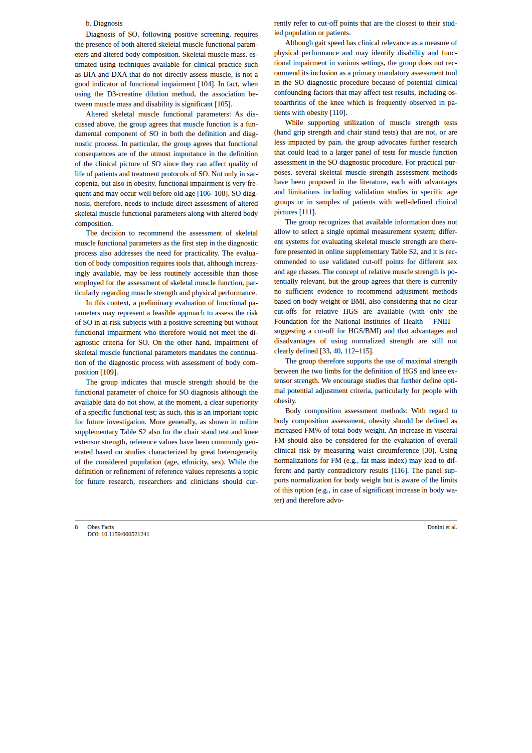b. Diagnosis
Diagnosis of SO, following positive screening, requires the presence of both altered skeletal muscle functional parameters and altered body composition. Skeletal muscle mass, estimated using techniques available for clinical practice such as BIA and DXA that do not directly assess muscle, is not a good indicator of functional impairment [104]. In fact, when using the D3-creatine dilution method, the association between muscle mass and disability is significant [105].
Altered skeletal muscle functional parameters: As discussed above, the group agrees that muscle function is a fundamental component of SO in both the definition and diagnostic process. In particular, the group agrees that functional consequences are of the utmost importance in the definition of the clinical picture of SO since they can affect quality of life of patients and treatment protocols of SO. Not only in sarcopenia, but also in obesity, functional impairment is very frequent and may occur well before old age [106–108]. SO diagnosis, therefore, needs to include direct assessment of altered skeletal muscle functional parameters along with altered body composition.
The decision to recommend the assessment of skeletal muscle functional parameters as the first step in the diagnostic process also addresses the need for practicality. The evaluation of body composition requires tools that, although increasingly available, may be less routinely accessible than those employed for the assessment of skeletal muscle function, particularly regarding muscle strength and physical performance.
In this context, a preliminary evaluation of functional parameters may represent a feasible approach to assess the risk of SO in at-risk subjects with a positive screening but without functional impairment who therefore would not meet the diagnostic criteria for SO. On the other hand, impairment of skeletal muscle functional parameters mandates the continuation of the diagnostic process with assessment of body composition [109].
The group indicates that muscle strength should be the functional parameter of choice for SO diagnosis although the available data do not show, at the moment, a clear superiority of a specific functional test; as such, this is an important topic for future investigation. More generally, as shown in online supplementary Table S2 also for the chair stand test and knee extensor strength, reference values have been commonly generated based on studies characterized by great heterogeneity of the considered population (age, ethnicity, sex). While the definition or refinement of reference values represents a topic for future research, researchers and clinicians should currently refer to cut-off points that are the closest to their studied population or patients.
Although gait speed has clinical relevance as a measure of physical performance and may identify disability and functional impairment in various settings, the group does not recommend its inclusion as a primary mandatory assessment tool in the SO diagnostic procedure because of potential clinical confounding factors that may affect test results, including osteoarthritis of the knee which is frequently observed in patients with obesity [110].
While supporting utilization of muscle strength tests (hand grip strength and chair stand tests) that are not, or are less impacted by pain, the group advocates further research that could lead to a larger panel of tests for muscle function assessment in the SO diagnostic procedure. For practical purposes, several skeletal muscle strength assessment methods have been proposed in the literature, each with advantages and limitations including validation studies in specific age groups or in samples of patients with well-defined clinical pictures [111].
The group recognizes that available information does not allow to select a single optimal measurement system; different systems for evaluating skeletal muscle strength are therefore presented in online supplementary Table S2, and it is recommended to use validated cut-off points for different sex and age classes. The concept of relative muscle strength is potentially relevant, but the group agrees that there is currently no sufficient evidence to recommend adjustment methods based on body weight or BMI, also considering that no clear cut-offs for relative HGS are available (with only the Foundation for the National Institutes of Health – FNIH – suggesting a cut-off for HGS/BMI) and that advantages and disadvantages of using normalized strength are still not clearly defined [33, 40, 112–115].
The group therefore supports the use of maximal strength between the two limbs for the definition of HGS and knee extensor strength. We encourage studies that further define optimal potential adjustment criteria, particularly for people with obesity.
Body composition assessment methods: With regard to body composition assessment, obesity should be defined as increased FM% of total body weight. An increase in visceral FM should also be considered for the evaluation of overall clinical risk by measuring waist circumference [30]. Using normalizations for FM (e.g., fat mass index) may lead to different and partly contradictory results [116]. The panel supports normalization for body weight but is aware of the limits of this option (e.g., in case of significant increase in body water) and therefore advo-
8 Obes Facts
DOI: 10.1159/000521241
Donini et al.